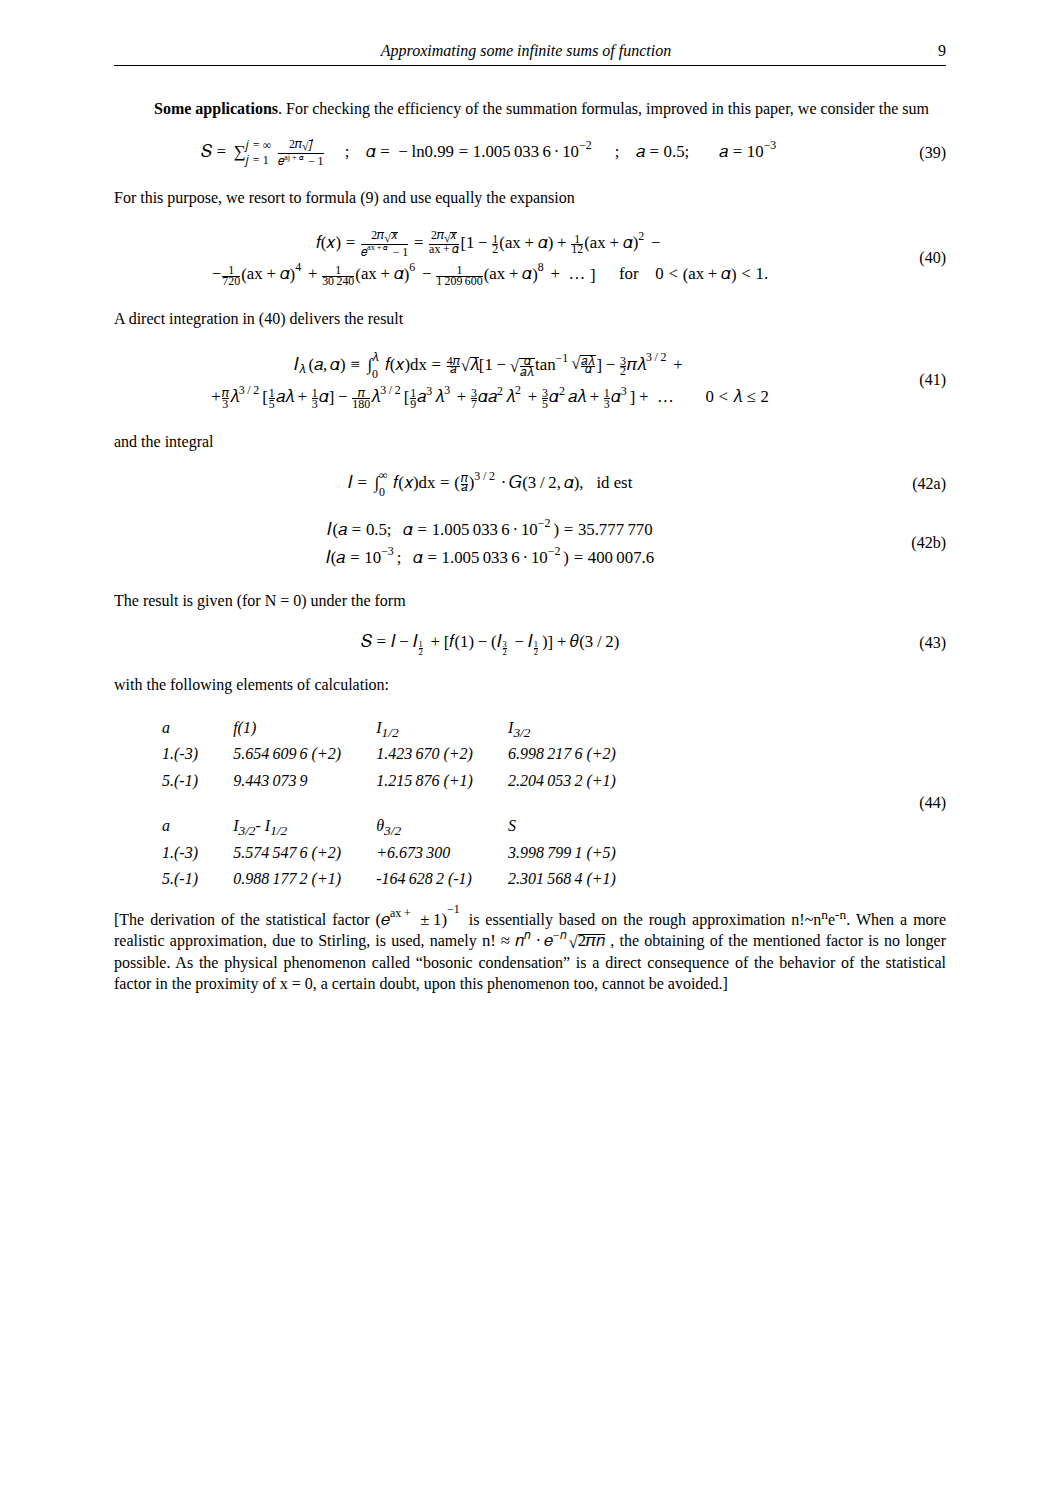Approximating some infinite sums of function 9
Some applications. For checking the efficiency of the summation formulas, improved in this paper, we consider the sum
S= ∑ j=1 j=∞ 2πj eaj+α−1 ; α=−ln0.99=1.005 033 6·10−2 ; a=0.5; a=10−3
(39)
For this purpose, we resort to formula (9) and use equally the expansion
f(x)= 2πx eax+α−1 = 2πx ax+α [ 1− 12 (ax+α) + 112 (ax+α)2 − − 1720 (ax+α)4 + 130 240 (ax+α)6 − 11 209 600 (ax+α)8 +… ] for 0<(ax+α)<1.
(40)
A direct integration in (40) delivers the result
Iλ (a,α) ≡ ∫ 0 λ f(x)dx = 4πa λ [ 1− αaλ tan−1 aλα ] − 32 πλ3/2 + + π3 λ3/2 [ 15aλ + 13α ] − π180 λ3/2 [ 19a3λ3 + 37αa2λ2 + 35α2aλ + 13α3 ] +… 0<λ≤2
(41)
and the integral
I= ∫ 0 ∞ f(x)dx = (πa) 3/2 · G(3/2,α) , id est
(42a)
I(a=0.5; α=1.005 033 6·10−2) =35.777 770 I(a=10−3; α=1.005 033 6·10−2) =400 007.6
(42b)
The result is given (for N = 0) under the form
S=I− I12 + [ f(1) − ( I32 − I12 ) ] + θ(3/2)
(43)
with the following elements of calculation:
| a | f(1) | I 1/2 | I 3/2 |
| --- | --- | --- | --- |
| 1.(-3) | 5.654 609 6 (+2) | 1.423 670 (+2) | 6.998 217 6 (+2) |
| 5.(-1) | 9.443 073 9 | 1.215 876 (+1) | 2.204 053 2 (+1) |
| a | I 3/2 - I 1/2 | θ 3/2 | S |
| 1.(-3) | 5.574 547 6 (+2) | +6.673 300 | 3.998 799 1 (+5) |
| 5.(-1) | 0.988 177 2 (+1) | -164 628 2 (-1) | 2.301 568 4 (+1) |
(44)
[The derivation of the statistical factor (eax+±1) −1 is essentially based on the rough approximation n!~nne-n. When a more realistic approximation, due to Stirling, is used, namely n!≈nn·e−n2πn , the obtaining of the mentioned factor is no longer possible. As the physical phenomenon called “bosonic condensation” is a direct consequence of the behavior of the statistical factor in the proximity of x = 0, a certain doubt, upon this phenomenon too, cannot be avoided.]